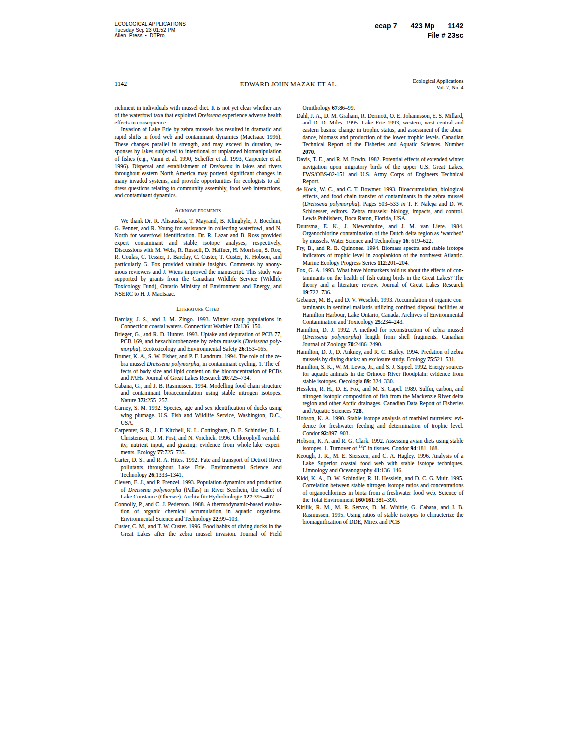ECOLOGICAL APPLICATIONS Tuesday Sep 23 01:52 PM Allen Press • DTPro
ecap 7423 Mp 1142
File # 23sc
1142
EDWARD JOHN MAZAK ET AL.
Ecological Applications
Vol. 7, No. 4
richment in individuals with mussel diet. It is not yet clear whether any of the waterfowl taxa that exploited Dreissena experience adverse health effects in consequence.
Invasion of Lake Erie by zebra mussels has resulted in dramatic and rapid shifts in food web and contaminant dynamics (MacIsaac 1996). These changes parallel in strength, and may exceed in duration, responses by lakes subjected to intentional or unplanned biomanipulation of fishes (e.g., Vanni et al. 1990, Scheffer et al. 1993, Carpenter et al. 1996). Dispersal and establishment of Dreissena in lakes and rivers throughout eastern North America may portend significant changes in many invaded systems, and provide opportunities for ecologists to address questions relating to community assembly, food web interactions, and contaminant dynamics.
Acknowledgments
We thank Dr. R. Alisauskas, T. Mayrand, B. Klingbyle, J. Bocchini, G. Penner, and R. Young for assistance in collecting waterfowl, and N. North for waterfowl identification. Dr. R. Lazar and B. Ross provided expert contaminant and stable isotope analyses, respectively. Discussions with M. Weis, R. Russell, D. Haffner, H. Morrison, S. Roe, R. Coulas, C. Tessier, J. Barclay, C. Custer, T. Custer, K. Hobson, and particularly G. Fox provided valuable insights. Comments by anonymous reviewers and J. Wiens improved the manuscript. This study was supported by grants from the Canadian Wildlife Service (Wildlife Toxicology Fund), Ontario Ministry of Environment and Energy, and NSERC to H. J. MacIsaac.
Literature Cited
Barclay, J. S., and J. M. Zingo. 1993. Winter scaup populations in Connecticut coastal waters. Connecticut Warbler 13:136–150.
Brieger, G., and R. D. Hunter. 1993. Uptake and depuration of PCB 77, PCB 169, and hexachlorobenzene by zebra mussels (Dreissena polymorpha). Ecotoxicology and Environmental Safety 26:153–165.
Bruner, K. A., S. W. Fisher, and P. F. Landrum. 1994. The role of the zebra mussel Dreissena polymorpha, in contaminant cycling. 1. The effects of body size and lipid content on the bioconcentration of PCBs and PAHs. Journal of Great Lakes Research 20:725–734.
Cabana, G., and J. B. Rasmussen. 1994. Modelling food chain structure and contaminant bioaccumulation using stable nitrogen isotopes. Nature 372:255–257.
Carney, S. M. 1992. Species, age and sex identification of ducks using wing plumage. U.S. Fish and Wildlife Service, Washington, D.C., USA.
Carpenter, S. R., J. F. Kitchell, K. L. Cottingham, D. E. Schindler, D. L. Christensen, D. M. Post, and N. Voichick. 1996. Chlorophyll variability, nutrient input, and grazing: evidence from whole-lake experiments. Ecology 77:725–735.
Carter, D. S., and R. A. Hites. 1992. Fate and transport of Detroit River pollutants throughout Lake Erie. Environmental Science and Technology 26:1333–1341.
Cleven, E. J., and P. Frenzel. 1993. Population dynamics and production of Dreissena polymorpha (Pallas) in River Seerhein, the outlet of Lake Constance (Obersee). Archiv für Hydrobiologie 127:395–407.
Connolly, P., and C. J. Pederson. 1988. A thermodynamic-based evaluation of organic chemical accumulation in aquatic organisms. Environmental Science and Technology 22:99–103.
Custer, C. M., and T. W. Custer. 1996. Food habits of diving ducks in the Great Lakes after the zebra mussel invasion. Journal of Field Ornithology 67:86–99.
Dahl, J. A., D. M. Graham, R. Dermott, O. E. Johannsson, E. S. Millard, and D. D. Miles. 1995. Lake Erie 1993, western, west central and eastern basins: change in trophic status, and assessment of the abundance, biomass and production of the lower trophic levels. Canadian Technical Report of the Fisheries and Aquatic Sciences. Number 2070.
Davis, T. E., and R. M. Erwin. 1982. Potential effects of extended winter navigation upon migratory birds of the upper U.S. Great Lakes. FWS/OBS-82-151 and U.S. Army Corps of Engineers Technical Report.
de Kock, W. C., and C. T. Bowmer. 1993. Bioaccumulation, biological effects, and food chain transfer of contaminants in the zebra mussel (Dreissena polymorpha). Pages 503–533 in T. F. Nalepa and D. W. Schloesser, editors. Zebra mussels: biology, impacts, and control. Lewis Publishers, Boca Raton, Florida, USA.
Duursma, E. K., J. Niewenhuize, and J. M. van Liere. 1984. Organochlorine contamination of the Dutch delta region as ‘watched’ by mussels. Water Science and Technology 16: 619–622.
Fry, B., and R. B. Quinones. 1994. Biomass spectra and stable isotope indicators of trophic level in zooplankton of the northwest Atlantic. Marine Ecology Progress Series 112:201–204.
Fox, G. A. 1993. What have biomarkers told us about the effects of contaminants on the health of fish-eating birds in the Great Lakes? The theory and a literature review. Journal of Great Lakes Research 19:722–736.
Gebauer, M. B., and D. V. Weseloh. 1993. Accumulation of organic contaminants in sentinel mallards utilizing confined disposal facilities at Hamilton Harbour, Lake Ontario, Canada. Archives of Environmental Contamination and Toxicology 25:234–243.
Hamilton, D. J. 1992. A method for reconstruction of zebra mussel (Dreissena polymorpha) length from shell fragments. Canadian Journal of Zoology 70:2486–2490.
Hamilton, D. J., D. Ankney, and R. C. Bailey. 1994. Predation of zebra mussels by diving ducks: an exclosure study. Ecology 75:521–531.
Hamilton, S. K., W. M. Lewis, Jr., and S. J. Sippel. 1992. Energy sources for aquatic animals in the Orinoco River floodplain: evidence from stable isotopes. Oecologia 89: 324–330.
Hesslein, R. H., D. E. Fox, and M. S. Capel. 1989. Sulfur, carbon, and nitrogen isotopic composition of fish from the Mackenzie River delta region and other Arctic drainages. Canadian Data Report of Fisheries and Aquatic Sciences 728.
Hobson, K. A. 1990. Stable isotope analysis of marbled murrelets: evidence for freshwater feeding and determination of trophic level. Condor 92:897–903.
Hobson, K. A. and R. G. Clark. 1992. Assessing avian diets using stable isotopes. 1. Turnover of 13C in tissues. Condor 94:181–188.
Keough, J. R., M. E. Sierszen, and C. A. Hagley. 1996. Analysis of a Lake Superior coastal food web with stable isotope techniques. Limnology and Oceanography 41:136–146.
Kidd, K. A., D. W. Schindler, R. H. Hesslein, and D. C. G. Muir. 1995. Correlation between stable nitrogen isotope ratios and concentrations of organochlorines in biota from a freshwater food web. Science of the Total Environment 160/161:381–390.
Kirilik, R. M., M. R. Servos, D. M. Whittle, G. Cabana, and J. B. Rasmussen. 1995. Using ratios of stable isotopes to characterize the biomagnification of DDE, Mirex and PCB